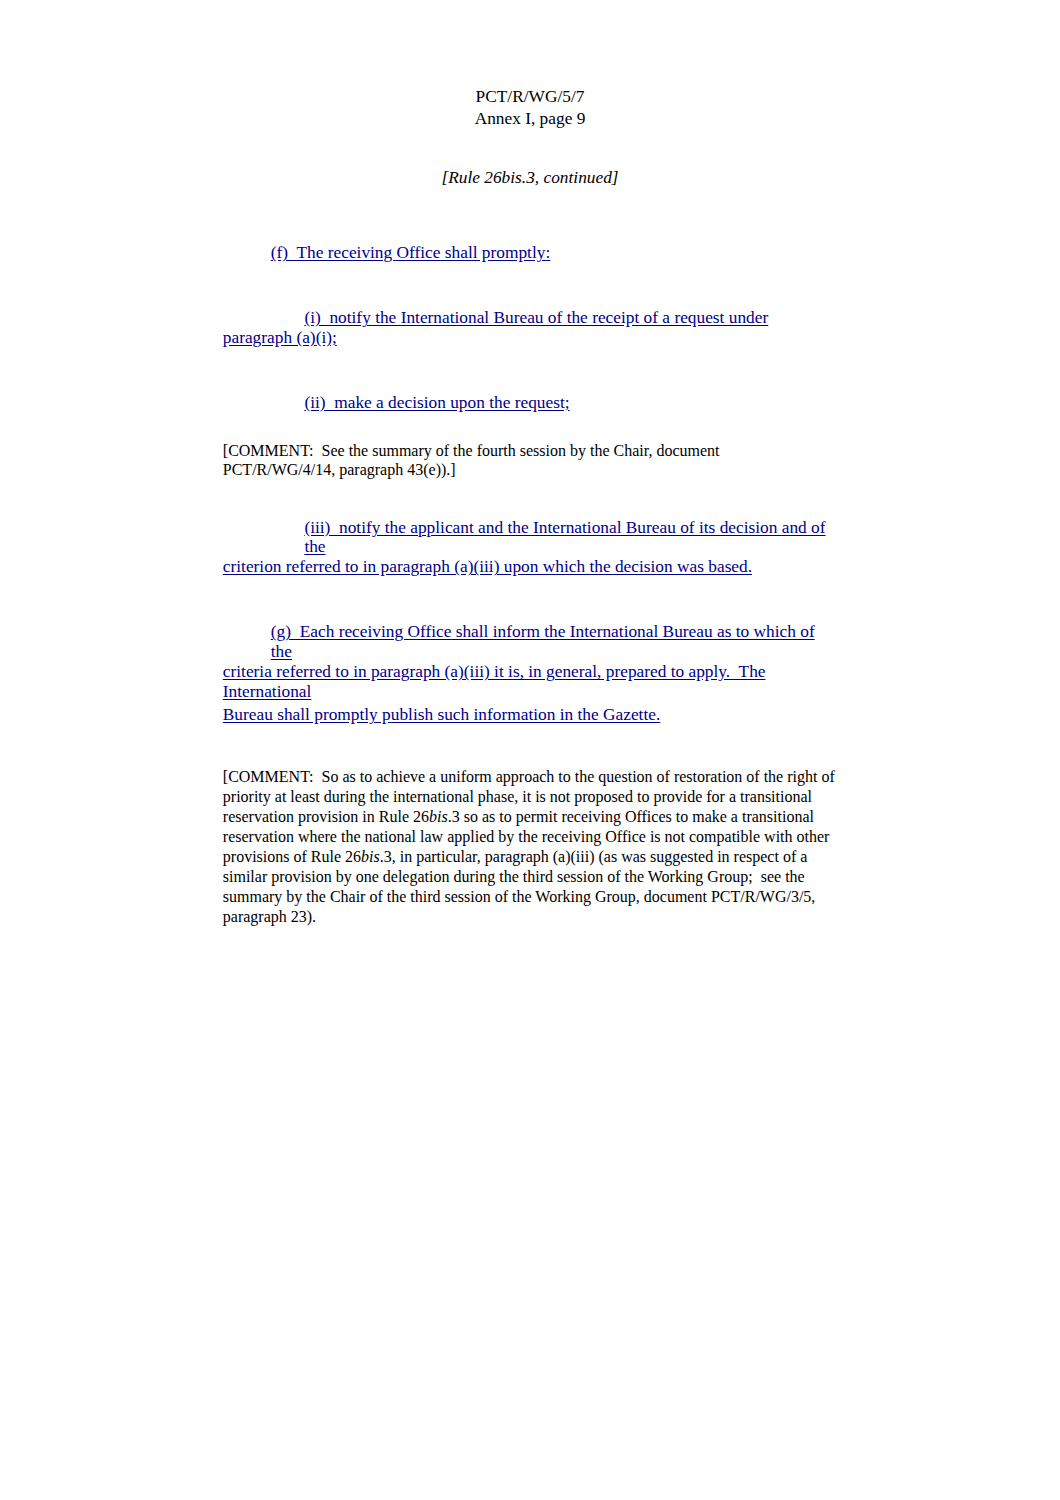PCT/R/WG/5/7
Annex I, page 9
[Rule 26bis.3, continued]
(f) The receiving Office shall promptly:
(i) notify the International Bureau of the receipt of a request under
paragraph (a)(i);
(ii) make a decision upon the request;
[COMMENT: See the summary of the fourth session by the Chair, document
PCT/R/WG/4/14, paragraph 43(e)).]
(iii) notify the applicant and the International Bureau of its decision and of the
criterion referred to in paragraph (a)(iii) upon which the decision was based.
(g) Each receiving Office shall inform the International Bureau as to which of the
criteria referred to in paragraph (a)(iii) it is, in general, prepared to apply. The International
Bureau shall promptly publish such information in the Gazette.
[COMMENT: So as to achieve a uniform approach to the question of restoration of the right of priority at least during the international phase, it is not proposed to provide for a transitional reservation provision in Rule 26bis.3 so as to permit receiving Offices to make a transitional reservation where the national law applied by the receiving Office is not compatible with other provisions of Rule 26bis.3, in particular, paragraph (a)(iii) (as was suggested in respect of a similar provision by one delegation during the third session of the Working Group; see the summary by the Chair of the third session of the Working Group, document PCT/R/WG/3/5, paragraph 23).